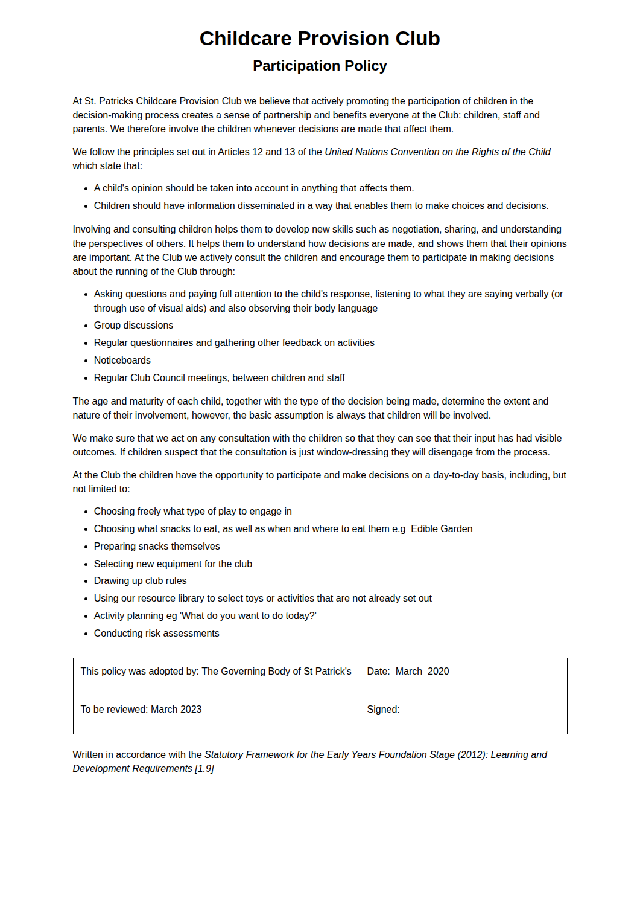Childcare Provision Club
Participation Policy
At St. Patricks Childcare Provision Club we believe that actively promoting the participation of children in the decision-making process creates a sense of partnership and benefits everyone at the Club: children, staff and parents. We therefore involve the children whenever decisions are made that affect them.
We follow the principles set out in Articles 12 and 13 of the United Nations Convention on the Rights of the Child which state that:
A child's opinion should be taken into account in anything that affects them.
Children should have information disseminated in a way that enables them to make choices and decisions.
Involving and consulting children helps them to develop new skills such as negotiation, sharing, and understanding the perspectives of others. It helps them to understand how decisions are made, and shows them that their opinions are important. At the Club we actively consult the children and encourage them to participate in making decisions about the running of the Club through:
Asking questions and paying full attention to the child's response, listening to what they are saying verbally (or through use of visual aids) and also observing their body language
Group discussions
Regular questionnaires and gathering other feedback on activities
Noticeboards
Regular Club Council meetings, between children and staff
The age and maturity of each child, together with the type of the decision being made, determine the extent and nature of their involvement, however, the basic assumption is always that children will be involved.
We make sure that we act on any consultation with the children so that they can see that their input has had visible outcomes. If children suspect that the consultation is just window-dressing they will disengage from the process.
At the Club the children have the opportunity to participate and make decisions on a day-to-day basis, including, but not limited to:
Choosing freely what type of play to engage in
Choosing what snacks to eat, as well as when and where to eat them e.g Edible Garden
Preparing snacks themselves
Selecting new equipment for the club
Drawing up club rules
Using our resource library to select toys or activities that are not already set out
Activity planning eg 'What do you want to do today?'
Conducting risk assessments
| This policy was adopted by: The Governing Body of St Patrick's | Date: March 2020 |
| To be reviewed: March 2023 | Signed: |
Written in accordance with the Statutory Framework for the Early Years Foundation Stage (2012): Learning and Development Requirements [1.9]